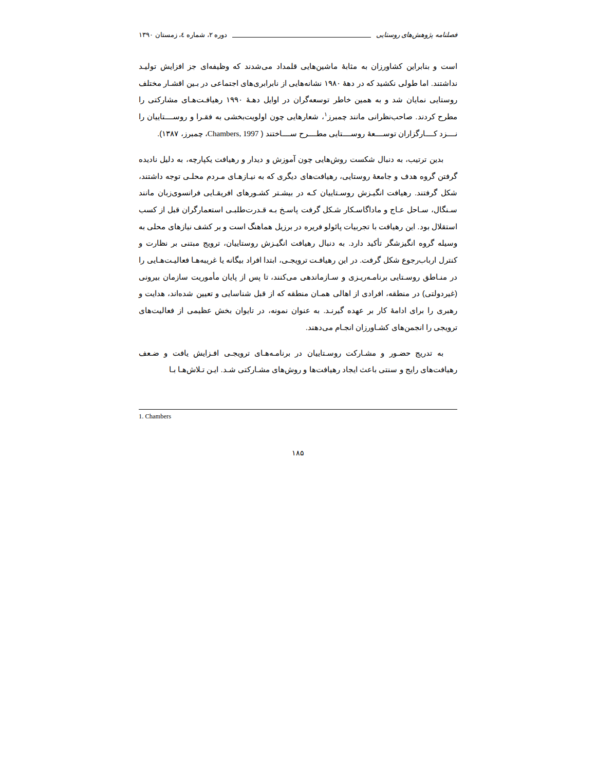فصلنامه پژوهش‌های روستایی دوره ۲، شماره ٤، زمستان ۱۳۹۰
است و بنابراین کشاورزان به مثابۀ ماشین‌هایی قلمداد می‌شدند که وظیفه‌ای جز افزایش تولیـد نداشتند. اما طولی نکشید که در دهۀ ۱۹۸۰ نشانه‌هایی از نابرابری‌های اجتماعی در بـین اقشـار مختلف روستایی نمایان شد و به همین خاطر توسعه‌گران در اوایل دهـۀ ۱۹۹۰ رهیافـت‌هـای مشارکتی را مطرح کردند. صاحب‌نظرانی مانند چمبرز۱، شعارهایی چون اولویت‌بخشی به فقـرا و روســــتاییان را نــــزد کــــارگزاران توســــعۀ روســــتایی مطــــرح ســــاختند ( Chambers, 1997، چمبرز، ۱۳۸۷).
بدین ترتیب، به دنبال شکست روش‌هایی چون آموزش و دیدار و رهیافت یکپارچه، به دلیل نادیده گرفتن گروه هدف و جامعۀ روستایی، رهیافت‌های دیگری که به نیـازهـای مـردم محلـی توجه داشتند، شکل گرفتند. رهیافت انگیـزش روسـتاییان کـه در بیشـتر کشـورهای افریقـایی فرانسوی‌زبان مانند سـنگال، سـاحل عـاج و ماداگاسـکار شـکل گرفت پاسـخ بـه قـدرت‌طلبـی استعمارگران قبل از کسب استقلال بود. این رهیافت با تجربیات پائولو فریره در برزیل هماهنگ است و بر کشف نیازهای محلی به وسیله گروه انگیزشگر تأکید دارد. به دنبال رهیافت انگیـزش روستاییان، ترویج مبتنی بر نظارت و کنترل ارباب‌رجوع شکل گرفت. در این رهیافـت ترویجـی، ابتدا افراد بیگانه یا غریبه‌هـا فعالیـت‌هـایی را در منـاطق روسـتایی برنامـه‌ریـزی و سـازماندهی می‌کنند، تا پس از پایان مأموریت سازمان بیرونی (غیردولتی) در منطقه، افرادی از اهالی همـان منطقه که از قبل شناسایی و تعیین شده‌اند، هدایت و رهبری را برای ادامۀ کار بر عهده گیرنـد. به عنوان نمونه، در تایوان بخش عظیمی از فعالیت‌های ترویجی را انجمن‌های کشـاورزان انجـام می‌دهند.
به تدریج حضـور و مشـارکت روسـتاییان در برنامـه‌هـای ترویجـی افـزایش یافت و ضـعف رهیافت‌های رایج و سنتی باعث ایجاد رهیافت‌ها و روش‌های مشـارکتی شـد. ایـن تـلاش‌هـا بـا
1. Chambers
۱۸۵